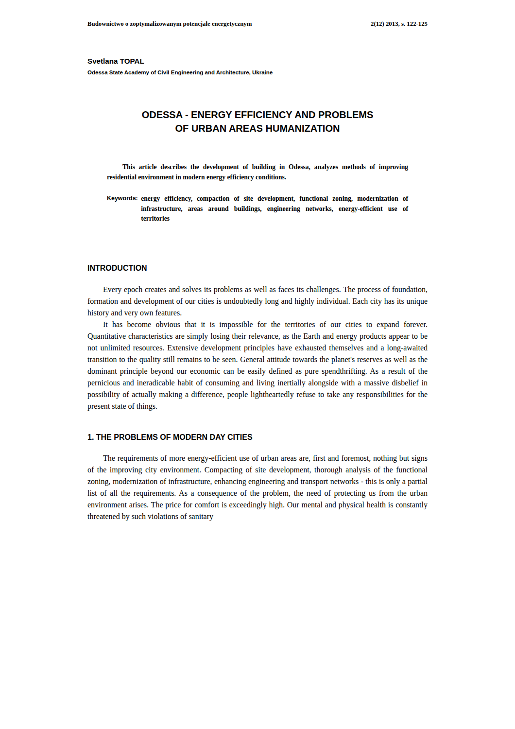Budownictwo o zoptymalizowanym potencjale energetycznym 2(12) 2013, s. 122-125
Svetlana TOPAL
Odessa State Academy of Civil Engineering and Architecture, Ukraine
ODESSA - ENERGY EFFICIENCY AND PROBLEMS
OF URBAN AREAS HUMANIZATION
This article describes the development of building in Odessa, analyzes methods of improving residential environment in modern energy efficiency conditions.
Keywords: energy efficiency, compaction of site development, functional zoning, modernization of infrastructure, areas around buildings, engineering networks, energy-efficient use of territories
INTRODUCTION
Every epoch creates and solves its problems as well as faces its challenges. The process of foundation, formation and development of our cities is undoubtedly long and highly individual. Each city has its unique history and very own features.
It has become obvious that it is impossible for the territories of our cities to expand forever. Quantitative characteristics are simply losing their relevance, as the Earth and energy products appear to be not unlimited resources. Extensive development principles have exhausted themselves and a long-awaited transition to the quality still remains to be seen. General attitude towards the planet's reserves as well as the dominant principle beyond our economic can be easily defined as pure spendthrifting. As a result of the pernicious and ineradicable habit of consuming and living inertially alongside with a massive disbelief in possibility of actually making a difference, people lightheartedly refuse to take any responsibilities for the present state of things.
1. THE PROBLEMS OF MODERN DAY CITIES
The requirements of more energy-efficient use of urban areas are, first and foremost, nothing but signs of the improving city environment. Compacting of site development, thorough analysis of the functional zoning, modernization of infrastructure, enhancing engineering and transport networks - this is only a partial list of all the requirements. As a consequence of the problem, the need of protecting us from the urban environment arises. The price for comfort is exceedingly high. Our mental and physical health is constantly threatened by such violations of sanitary